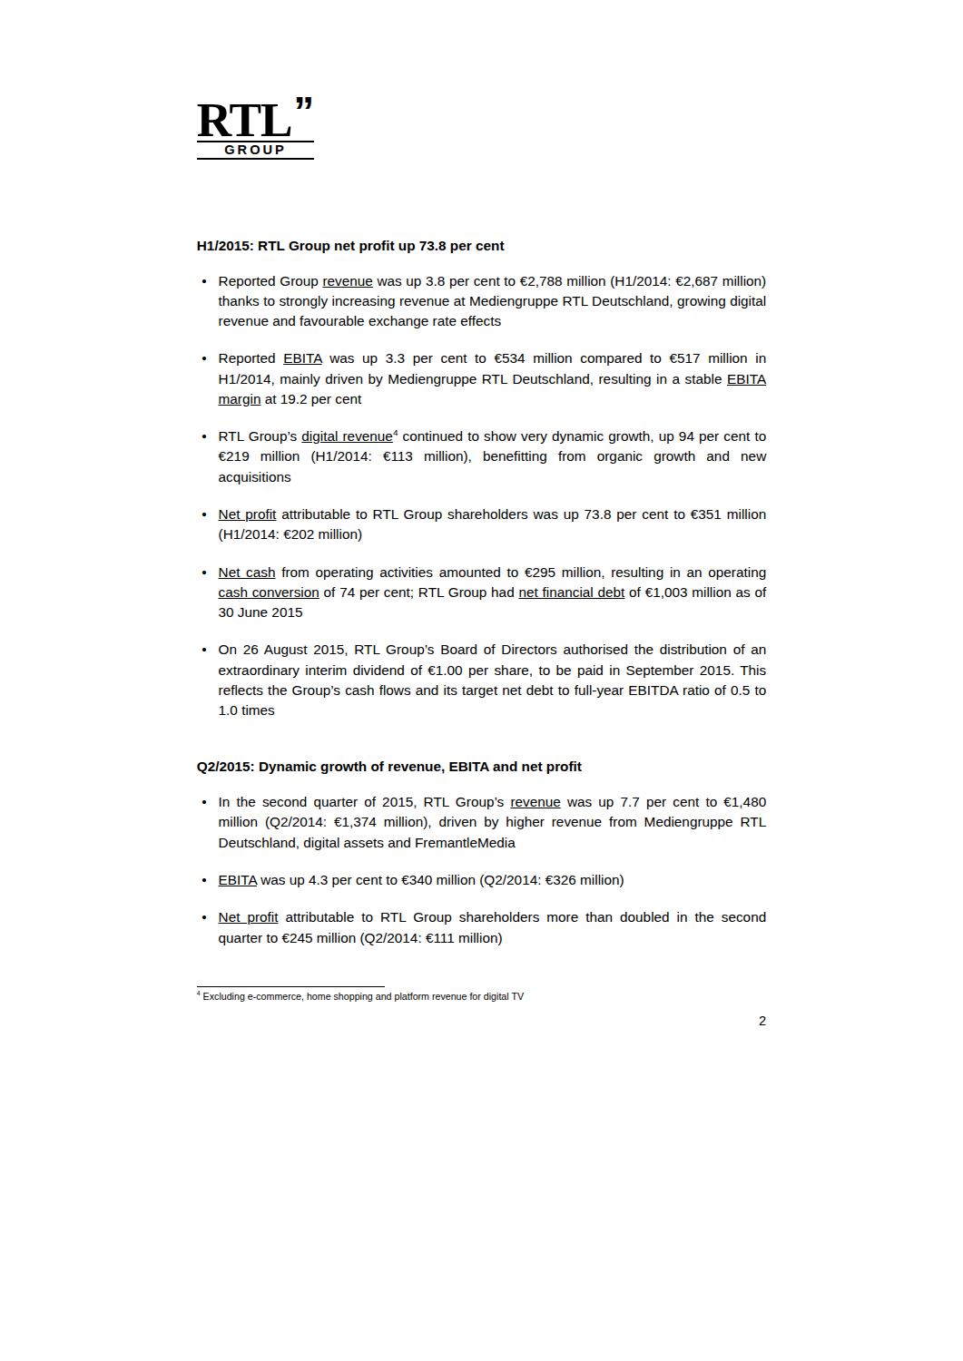RTL”
GROUP
H1/2015: RTL Group net profit up 73.8 per cent
Reported Group revenue was up 3.8 per cent to €2,788 million (H1/2014: €2,687 million) thanks to strongly increasing revenue at Mediengruppe RTL Deutschland, growing digital revenue and favourable exchange rate effects
Reported EBITA was up 3.3 per cent to €534 million compared to €517 million in H1/2014, mainly driven by Mediengruppe RTL Deutschland, resulting in a stable EBITA margin at 19.2 per cent
RTL Group’s digital revenue4 continued to show very dynamic growth, up 94 per cent to €219 million (H1/2014: €113 million), benefitting from organic growth and new acquisitions
Net profit attributable to RTL Group shareholders was up 73.8 per cent to €351 million (H1/2014: €202 million)
Net cash from operating activities amounted to €295 million, resulting in an operating cash conversion of 74 per cent; RTL Group had net financial debt of €1,003 million as of 30 June 2015
On 26 August 2015, RTL Group’s Board of Directors authorised the distribution of an extraordinary interim dividend of €1.00 per share, to be paid in September 2015. This reflects the Group’s cash flows and its target net debt to full-year EBITDA ratio of 0.5 to 1.0 times
Q2/2015: Dynamic growth of revenue, EBITA and net profit
In the second quarter of 2015, RTL Group’s revenue was up 7.7 per cent to €1,480 million (Q2/2014: €1,374 million), driven by higher revenue from Mediengruppe RTL Deutschland, digital assets and FremantleMedia
EBITA was up 4.3 per cent to €340 million (Q2/2014: €326 million)
Net profit attributable to RTL Group shareholders more than doubled in the second quarter to €245 million (Q2/2014: €111 million)
4 Excluding e-commerce, home shopping and platform revenue for digital TV
2